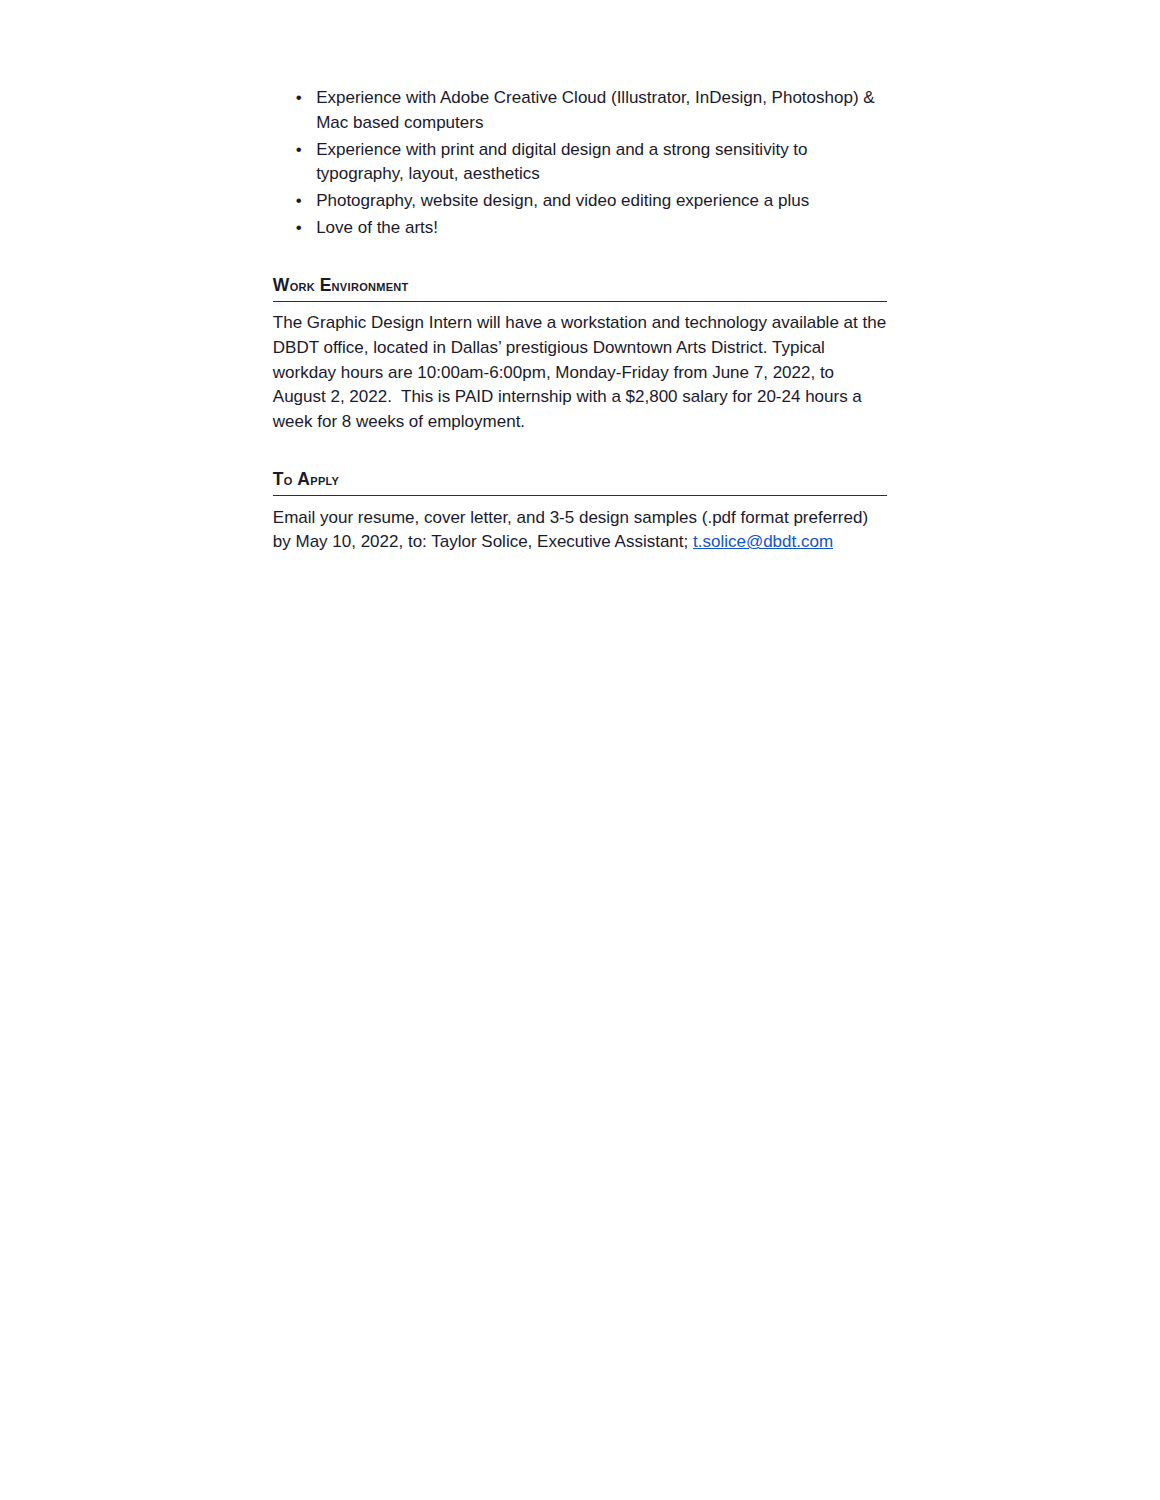Experience with Adobe Creative Cloud (Illustrator, InDesign, Photoshop) & Mac based computers
Experience with print and digital design and a strong sensitivity to typography, layout, aesthetics
Photography, website design, and video editing experience a plus
Love of the arts!
Work Environment
The Graphic Design Intern will have a workstation and technology available at the DBDT office, located in Dallas’ prestigious Downtown Arts District. Typical workday hours are 10:00am-6:00pm, Monday-Friday from June 7, 2022, to August 2, 2022. This is PAID internship with a $2,800 salary for 20-24 hours a week for 8 weeks of employment.
To Apply
Email your resume, cover letter, and 3-5 design samples (.pdf format preferred) by May 10, 2022, to: Taylor Solice, Executive Assistant; t.solice@dbdt.com